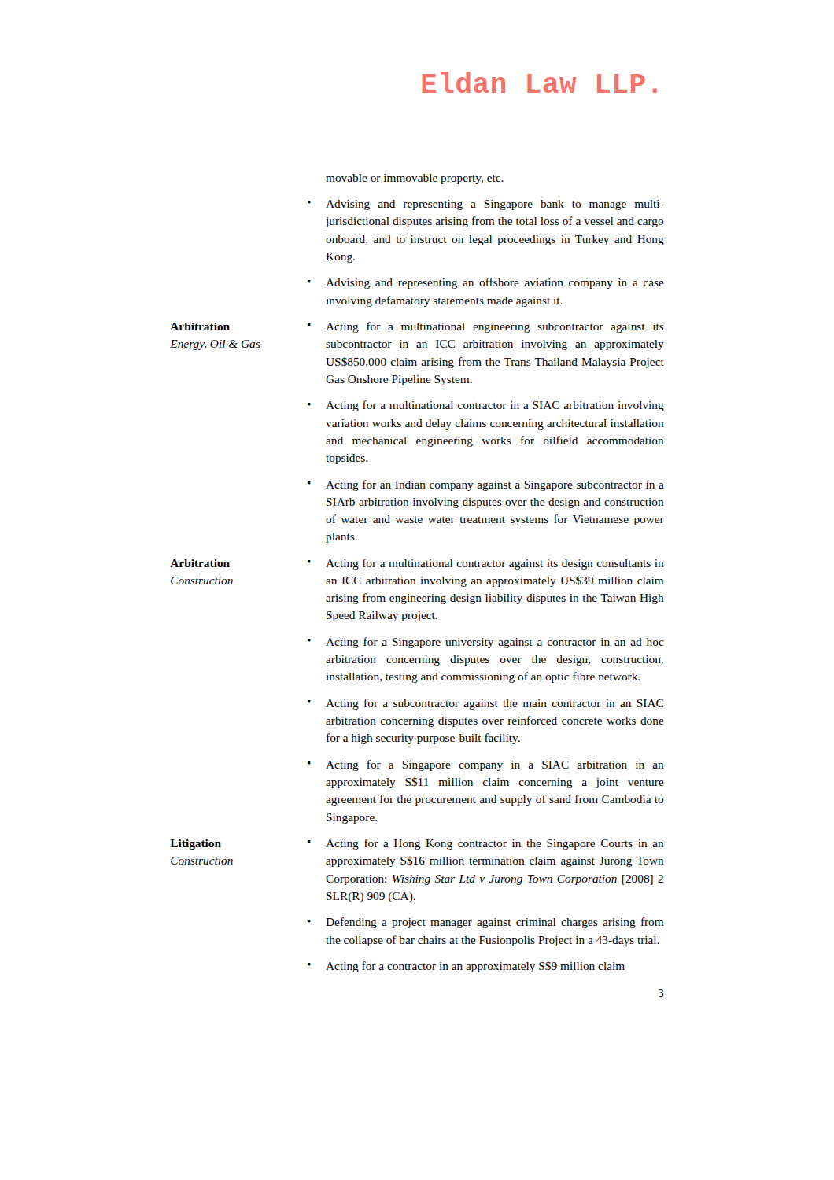Eldan Law LLP.
| | movable or immovable property, etc. Advising and representing a Singapore bank to manage multi-jurisdictional disputes arising from the total loss of a vessel and cargo onboard, and to instruct on legal proceedings in Turkey and Hong Kong. Advising and representing an offshore aviation company in a case involving defamatory statements made against it. |
| Arbitration Energy, Oil & Gas | Acting for a multinational engineering subcontractor against its subcontractor in an ICC arbitration involving an approximately US$850,000 claim arising from the Trans Thailand Malaysia Project Gas Onshore Pipeline System. Acting for a multinational contractor in a SIAC arbitration involving variation works and delay claims concerning architectural installation and mechanical engineering works for oilfield accommodation topsides. Acting for an Indian company against a Singapore subcontractor in a SIArb arbitration involving disputes over the design and construction of water and waste water treatment systems for Vietnamese power plants. |
| Arbitration Construction | Acting for a multinational contractor against its design consultants in an ICC arbitration involving an approximately US$39 million claim arising from engineering design liability disputes in the Taiwan High Speed Railway project. Acting for a Singapore university against a contractor in an ad hoc arbitration concerning disputes over the design, construction, installation, testing and commissioning of an optic fibre network. Acting for a subcontractor against the main contractor in an SIAC arbitration concerning disputes over reinforced concrete works done for a high security purpose-built facility. Acting for a Singapore company in a SIAC arbitration in an approximately S$11 million claim concerning a joint venture agreement for the procurement and supply of sand from Cambodia to Singapore. |
| Litigation Construction | Acting for a Hong Kong contractor in the Singapore Courts in an approximately S$16 million termination claim against Jurong Town Corporation: Wishing Star Ltd v Jurong Town Corporation [2008] 2 SLR(R) 909 (CA). Defending a project manager against criminal charges arising from the collapse of bar chairs at the Fusionpolis Project in a 43-days trial. Acting for a contractor in an approximately S$9 million claim |
3